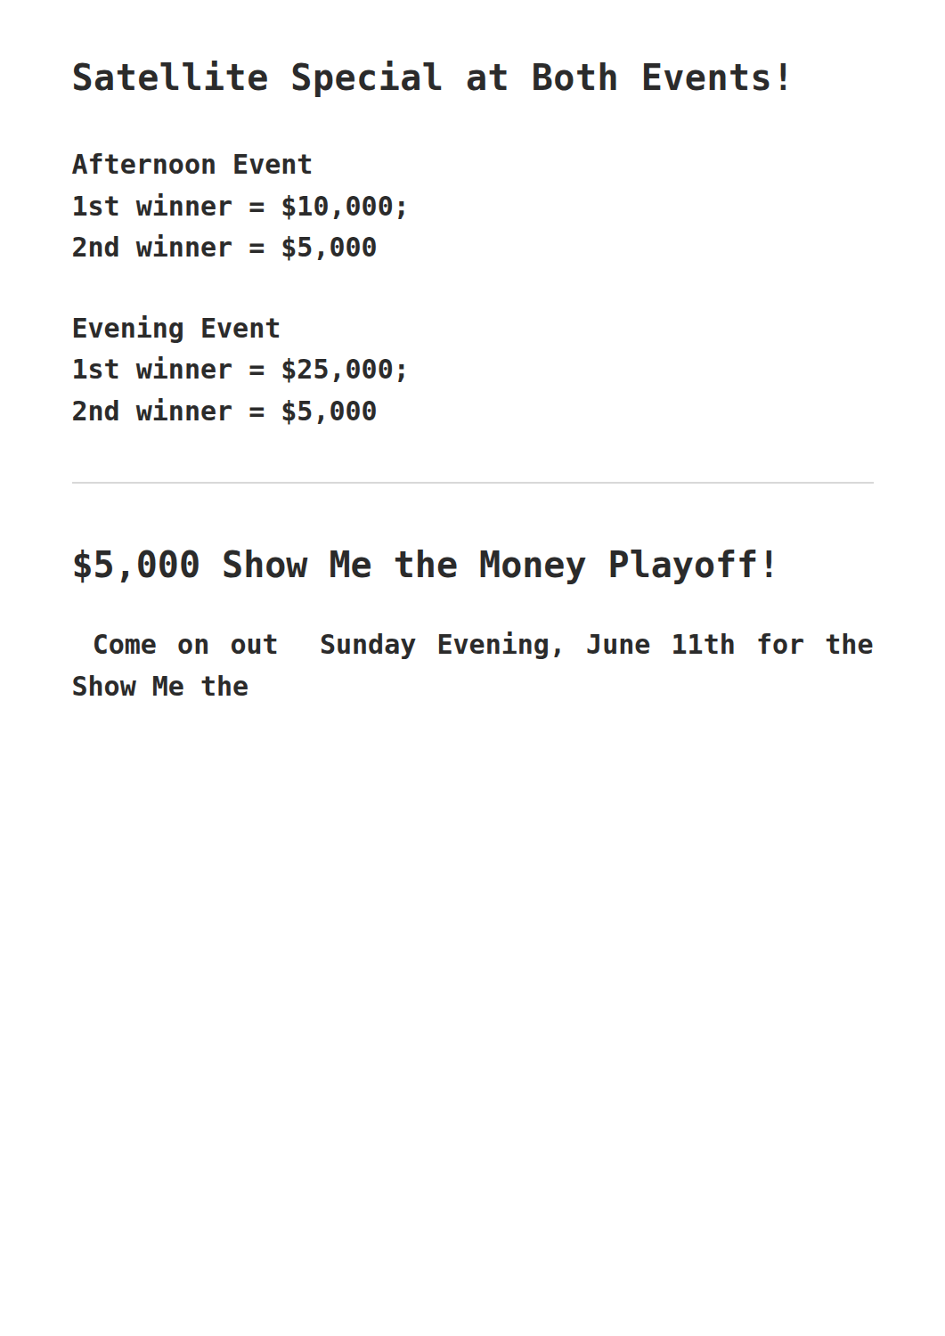Satellite Special at Both Events!
Afternoon Event
1st winner = $10,000;
2nd winner = $5,000
Evening Event
1st winner = $25,000;
2nd winner = $5,000
$5,000 Show Me the Money Playoff!
Come on out Sunday Evening, June 11th for the Show Me the